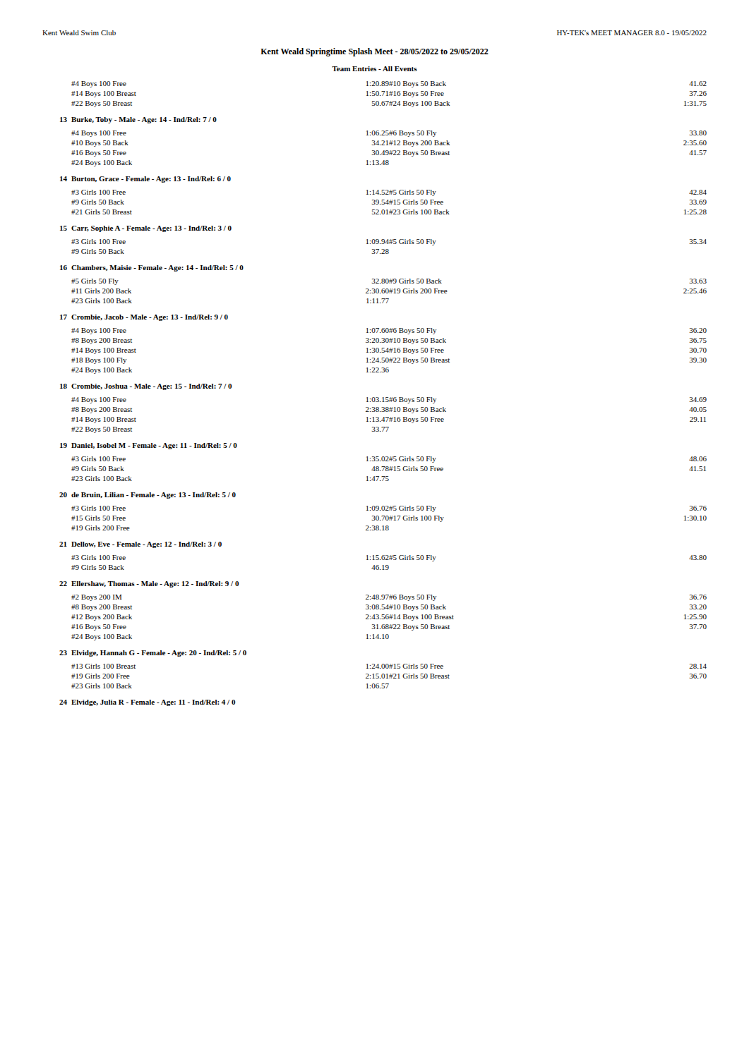Kent Weald Swim Club
HY-TEK's MEET MANAGER 8.0 - 19/05/2022
Kent Weald Springtime Splash Meet - 28/05/2022 to 29/05/2022
Team Entries - All Events
| | #4 Boys 100 Free | 1:20.89 | #10 Boys 50 Back | 41.62 |
| | #14 Boys 100 Breast | 1:50.71 | #16 Boys 50 Free | 37.26 |
| | #22 Boys 50 Breast | 50.67 | #24 Boys 100 Back | 1:31.75 |
| 13 | Burke, Toby - Male - Age: 14 - Ind/Rel: 7 / 0 |
| | #4 Boys 100 Free | 1:06.25 | #6 Boys 50 Fly | 33.80 |
| | #10 Boys 50 Back | 34.21 | #12 Boys 200 Back | 2:35.60 |
| | #16 Boys 50 Free | 30.49 | #22 Boys 50 Breast | 41.57 |
| | #24 Boys 100 Back | 1:13.48 | | |
| 14 | Burton, Grace - Female - Age: 13 - Ind/Rel: 6 / 0 |
| | #3 Girls 100 Free | 1:14.52 | #5 Girls 50 Fly | 42.84 |
| | #9 Girls 50 Back | 39.54 | #15 Girls 50 Free | 33.69 |
| | #21 Girls 50 Breast | 52.01 | #23 Girls 100 Back | 1:25.28 |
| 15 | Carr, Sophie A - Female - Age: 13 - Ind/Rel: 3 / 0 |
| | #3 Girls 100 Free | 1:09.94 | #5 Girls 50 Fly | 35.34 |
| | #9 Girls 50 Back | 37.28 | | |
| 16 | Chambers, Maisie - Female - Age: 14 - Ind/Rel: 5 / 0 |
| | #5 Girls 50 Fly | 32.80 | #9 Girls 50 Back | 33.63 |
| | #11 Girls 200 Back | 2:30.60 | #19 Girls 200 Free | 2:25.46 |
| | #23 Girls 100 Back | 1:11.77 | | |
| 17 | Crombie, Jacob - Male - Age: 13 - Ind/Rel: 9 / 0 |
| | #4 Boys 100 Free | 1:07.60 | #6 Boys 50 Fly | 36.20 |
| | #8 Boys 200 Breast | 3:20.30 | #10 Boys 50 Back | 36.75 |
| | #14 Boys 100 Breast | 1:30.54 | #16 Boys 50 Free | 30.70 |
| | #18 Boys 100 Fly | 1:24.50 | #22 Boys 50 Breast | 39.30 |
| | #24 Boys 100 Back | 1:22.36 | | |
| 18 | Crombie, Joshua - Male - Age: 15 - Ind/Rel: 7 / 0 |
| | #4 Boys 100 Free | 1:03.15 | #6 Boys 50 Fly | 34.69 |
| | #8 Boys 200 Breast | 2:38.38 | #10 Boys 50 Back | 40.05 |
| | #14 Boys 100 Breast | 1:13.47 | #16 Boys 50 Free | 29.11 |
| | #22 Boys 50 Breast | 33.77 | | |
| 19 | Daniel, Isobel M - Female - Age: 11 - Ind/Rel: 5 / 0 |
| | #3 Girls 100 Free | 1:35.02 | #5 Girls 50 Fly | 48.06 |
| | #9 Girls 50 Back | 48.78 | #15 Girls 50 Free | 41.51 |
| | #23 Girls 100 Back | 1:47.75 | | |
| 20 | de Bruin, Lilian - Female - Age: 13 - Ind/Rel: 5 / 0 |
| | #3 Girls 100 Free | 1:09.02 | #5 Girls 50 Fly | 36.76 |
| | #15 Girls 50 Free | 30.70 | #17 Girls 100 Fly | 1:30.10 |
| | #19 Girls 200 Free | 2:38.18 | | |
| 21 | Dellow, Eve - Female - Age: 12 - Ind/Rel: 3 / 0 |
| | #3 Girls 100 Free | 1:15.62 | #5 Girls 50 Fly | 43.80 |
| | #9 Girls 50 Back | 46.19 | | |
| 22 | Ellershaw, Thomas - Male - Age: 12 - Ind/Rel: 9 / 0 |
| | #2 Boys 200 IM | 2:48.97 | #6 Boys 50 Fly | 36.76 |
| | #8 Boys 200 Breast | 3:08.54 | #10 Boys 50 Back | 33.20 |
| | #12 Boys 200 Back | 2:43.56 | #14 Boys 100 Breast | 1:25.90 |
| | #16 Boys 50 Free | 31.68 | #22 Boys 50 Breast | 37.70 |
| | #24 Boys 100 Back | 1:14.10 | | |
| 23 | Elvidge, Hannah G - Female - Age: 20 - Ind/Rel: 5 / 0 |
| | #13 Girls 100 Breast | 1:24.00 | #15 Girls 50 Free | 28.14 |
| | #19 Girls 200 Free | 2:15.01 | #21 Girls 50 Breast | 36.70 |
| | #23 Girls 100 Back | 1:06.57 | | |
| 24 | Elvidge, Julia R - Female - Age: 11 - Ind/Rel: 4 / 0 |